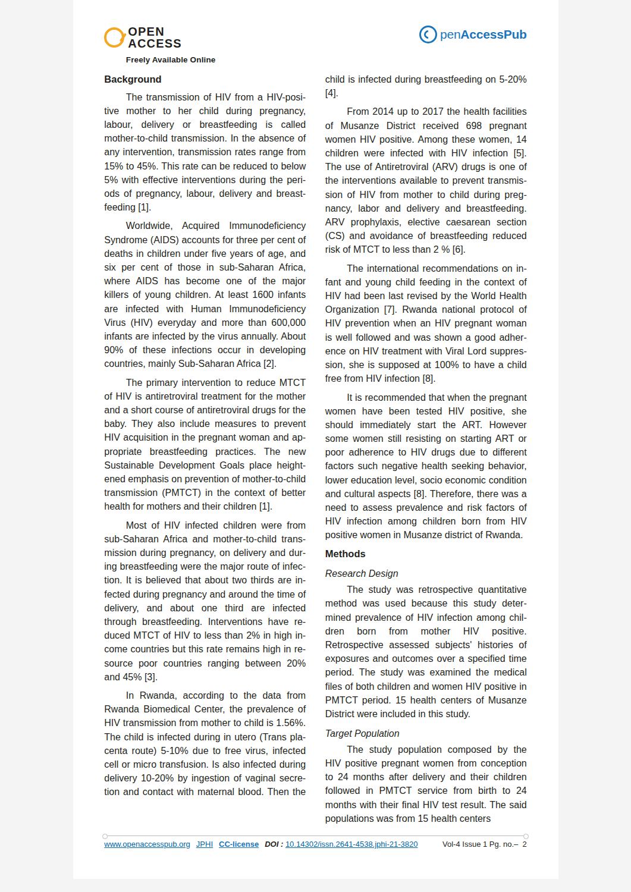OPENACCESS
pen AccessPub
Freely Available Online
Background
The transmission of HIV from a HIV-positive mother to her child during pregnancy, labour, delivery or breastfeeding is called mother-to-child transmission. In the absence of any intervention, transmission rates range from 15% to 45%. This rate can be reduced to below 5% with effective interventions during the periods of pregnancy, labour, delivery and breastfeeding [1].
Worldwide, Acquired Immunodeficiency Syndrome (AIDS) accounts for three per cent of deaths in children under five years of age, and six per cent of those in sub-Saharan Africa, where AIDS has become one of the major killers of young children. At least 1600 infants are infected with Human Immunodeficiency Virus (HIV) everyday and more than 600,000 infants are infected by the virus annually. About 90% of these infections occur in developing countries, mainly Sub-Saharan Africa [2].
The primary intervention to reduce MTCT of HIV is antiretroviral treatment for the mother and a short course of antiretroviral drugs for the baby. They also include measures to prevent HIV acquisition in the pregnant woman and appropriate breastfeeding practices. The new Sustainable Development Goals place heightened emphasis on prevention of mother-to-child transmission (PMTCT) in the context of better health for mothers and their children [1].
Most of HIV infected children were from sub-Saharan Africa and mother-to-child transmission during pregnancy, on delivery and during breastfeeding were the major route of infection. It is believed that about two thirds are infected during pregnancy and around the time of delivery, and about one third are infected through breastfeeding. Interventions have reduced MTCT of HIV to less than 2% in high income countries but this rate remains high in resource poor countries ranging between 20% and 45% [3].
In Rwanda, according to the data from Rwanda Biomedical Center, the prevalence of HIV transmission from mother to child is 1.56%. The child is infected during in utero (Trans placenta route) 5-10% due to free virus, infected cell or micro transfusion. Is also infected during delivery 10-20% by ingestion of vaginal secretion and contact with maternal blood. Then the child is infected during breastfeeding on 5-20% [4].
From 2014 up to 2017 the health facilities of Musanze District received 698 pregnant women HIV positive. Among these women, 14 children were infected with HIV infection [5]. The use of Antiretroviral (ARV) drugs is one of the interventions available to prevent transmission of HIV from mother to child during pregnancy, labor and delivery and breastfeeding. ARV prophylaxis, elective caesarean section (CS) and avoidance of breastfeeding reduced risk of MTCT to less than 2 % [6].
The international recommendations on infant and young child feeding in the context of HIV had been last revised by the World Health Organization [7]. Rwanda national protocol of HIV prevention when an HIV pregnant woman is well followed and was shown a good adherence on HIV treatment with Viral Lord suppression, she is supposed at 100% to have a child free from HIV infection [8].
It is recommended that when the pregnant women have been tested HIV positive, she should immediately start the ART. However some women still resisting on starting ART or poor adherence to HIV drugs due to different factors such negative health seeking behavior, lower education level, socio economic condition and cultural aspects [8]. Therefore, there was a need to assess prevalence and risk factors of HIV infection among children born from HIV positive women in Musanze district of Rwanda.
Methods
Research Design
The study was retrospective quantitative method was used because this study determined prevalence of HIV infection among children born from mother HIV positive. Retrospective assessed subjects' histories of exposures and outcomes over a specified time period. The study was examined the medical files of both children and women HIV positive in PMTCT period. 15 health centers of Musanze District were included in this study.
Target Population
The study population composed by the HIV positive pregnant women from conception to 24 months after delivery and their children followed in PMTCT service from birth to 24 months with their final HIV test result. The said populations was from 15 health centers
www.openaccesspub.org JPHI CC-license DOI : 10.14302/issn.2641-4538.jphi-21-3820 Vol-4 Issue 1 Pg. no.– 2